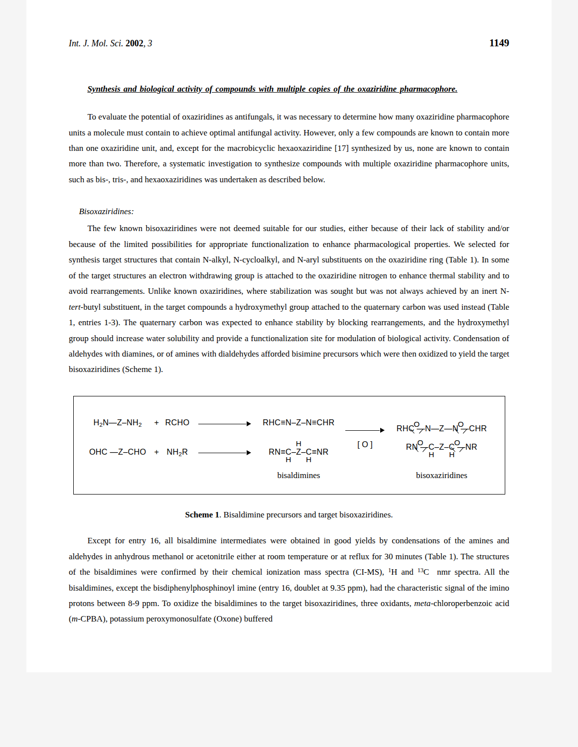Int. J. Mol. Sci. 2002, 3
1149
Synthesis and biological activity of compounds with multiple copies of the oxaziridine pharmacophore.
To evaluate the potential of oxaziridines as antifungals, it was necessary to determine how many oxaziridine pharmacophore units a molecule must contain to achieve optimal antifungal activity. However, only a few compounds are known to contain more than one oxaziridine unit, and, except for the macrobicyclic hexaoxaziridine [17] synthesized by us, none are known to contain more than two. Therefore, a systematic investigation to synthesize compounds with multiple oxaziridine pharmacophore units, such as bis-, tris-, and hexaoxaziridines was undertaken as described below.
Bisoxaziridines:
The few known bisoxaziridines were not deemed suitable for our studies, either because of their lack of stability and/or because of the limited possibilities for appropriate functionalization to enhance pharmacological properties. We selected for synthesis target structures that contain N-alkyl, N-cycloalkyl, and N-aryl substituents on the oxaziridine ring (Table 1). In some of the target structures an electron withdrawing group is attached to the oxaziridine nitrogen to enhance thermal stability and to avoid rearrangements. Unlike known oxaziridines, where stabilization was sought but was not always achieved by an inert N-tert-butyl substituent, in the target compounds a hydroxymethyl group attached to the quaternary carbon was used instead (Table 1, entries 1-3). The quaternary carbon was expected to enhance stability by blocking rearrangements, and the hydroxymethyl group should increase water solubility and provide a functionalization site for modulation of biological activity. Condensation of aldehydes with diamines, or of amines with dialdehydes afforded bisimine precursors which were then oxidized to yield the target bisoxaziridines (Scheme 1).
| H 2 N—Z–NH 2 | + | RCHO | | RHC≡N–Z–N≡CHR | [ O ] | RHC O —N—Z—N O —CHR |
| OHC —Z–CHO | + | NH 2 R | | RN≡ C H – Z H – C H ≡NR | RN O — C H –Z– C H O —NR |
| | | bisaldimines | | bisoxaziridines |
Scheme 1. Bisaldimine precursors and target bisoxaziridines.
Except for entry 16, all bisaldimine intermediates were obtained in good yields by condensations of the amines and aldehydes in anhydrous methanol or acetonitrile either at room temperature or at reflux for 30 minutes (Table 1). The structures of the bisaldimines were confirmed by their chemical ionization mass spectra (CI-MS), 1H and 13C nmr spectra. All the bisaldimines, except the bisdiphenylphosphinoyl imine (entry 16, doublet at 9.35 ppm), had the characteristic signal of the imino protons between 8-9 ppm. To oxidize the bisaldimines to the target bisoxaziridines, three oxidants, meta-chloroperbenzoic acid (m-CPBA), potassium peroxymonosulfate (Oxone) buffered